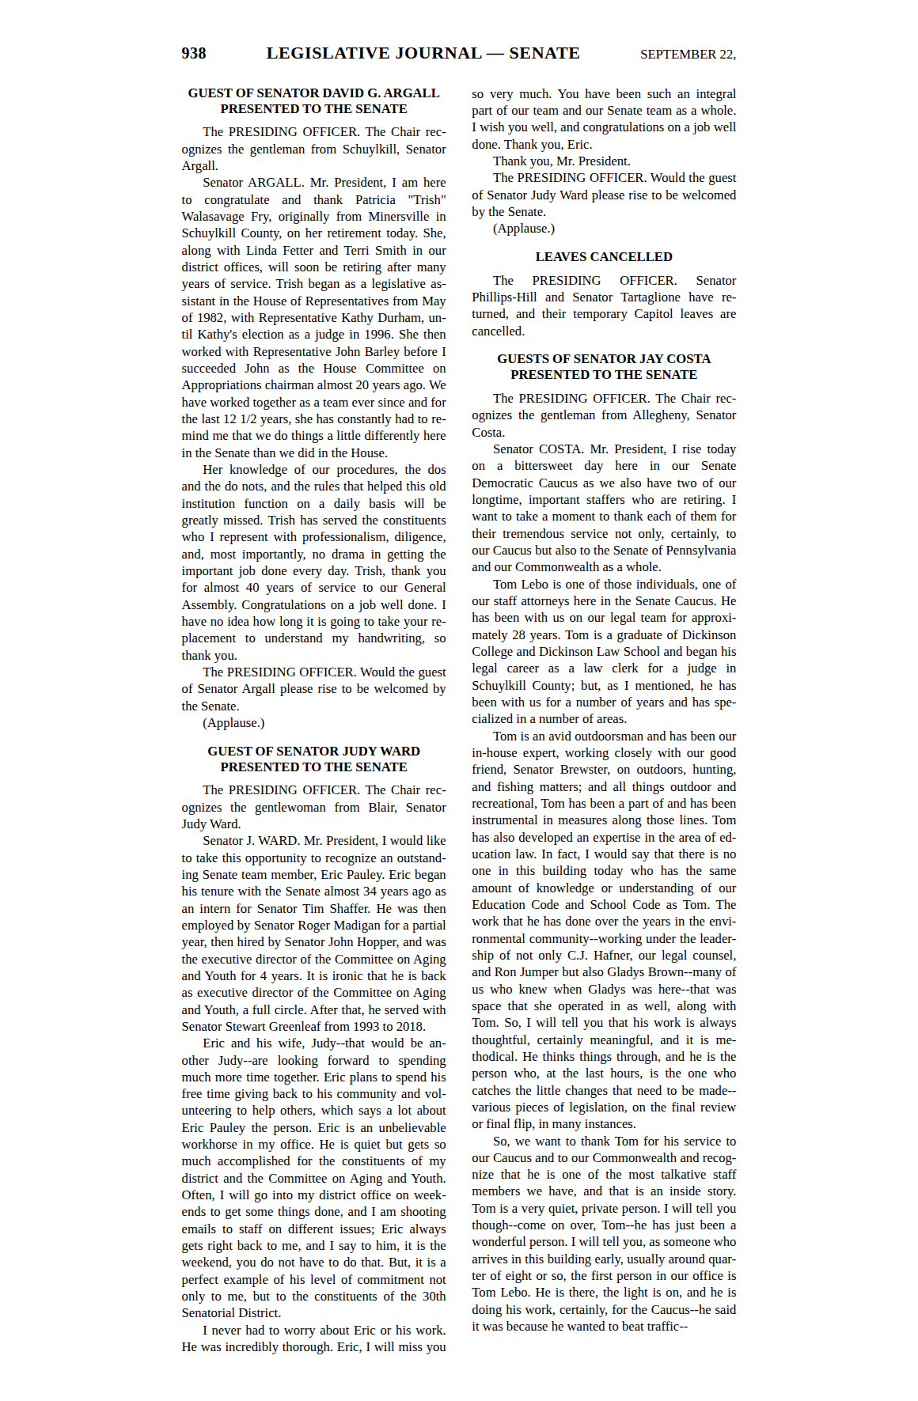938
LEGISLATIVE JOURNAL — SENATE
SEPTEMBER 22,
Guest of Senator David G. Argall
Presented to the Senate
The PRESIDING OFFICER. The Chair recognizes the gentleman from Schuylkill, Senator Argall.
Senator ARGALL. Mr. President, I am here to congratulate and thank Patricia "Trish" Walasavage Fry, originally from Minersville in Schuylkill County, on her retirement today. She, along with Linda Fetter and Terri Smith in our district offices, will soon be retiring after many years of service. Trish began as a legislative assistant in the House of Representatives from May of 1982, with Representative Kathy Durham, until Kathy's election as a judge in 1996. She then worked with Representative John Barley before I succeeded John as the House Committee on Appropriations chairman almost 20 years ago. We have worked together as a team ever since and for the last 12 1/2 years, she has constantly had to remind me that we do things a little differently here in the Senate than we did in the House.
Her knowledge of our procedures, the dos and the do nots, and the rules that helped this old institution function on a daily basis will be greatly missed. Trish has served the constituents who I represent with professionalism, diligence, and, most importantly, no drama in getting the important job done every day. Trish, thank you for almost 40 years of service to our General Assembly. Congratulations on a job well done. I have no idea how long it is going to take your replacement to understand my handwriting, so thank you.
The PRESIDING OFFICER. Would the guest of Senator Argall please rise to be welcomed by the Senate.
(Applause.)
Guest of Senator Judy Ward
Presented to the Senate
The PRESIDING OFFICER. The Chair recognizes the gentlewoman from Blair, Senator Judy Ward.
Senator J. WARD. Mr. President, I would like to take this opportunity to recognize an outstanding Senate team member, Eric Pauley. Eric began his tenure with the Senate almost 34 years ago as an intern for Senator Tim Shaffer. He was then employed by Senator Roger Madigan for a partial year, then hired by Senator John Hopper, and was the executive director of the Committee on Aging and Youth for 4 years. It is ironic that he is back as executive director of the Committee on Aging and Youth, a full circle. After that, he served with Senator Stewart Greenleaf from 1993 to 2018.
Eric and his wife, Judy--that would be another Judy--are looking forward to spending much more time together. Eric plans to spend his free time giving back to his community and volunteering to help others, which says a lot about Eric Pauley the person. Eric is an unbelievable workhorse in my office. He is quiet but gets so much accomplished for the constituents of my district and the Committee on Aging and Youth. Often, I will go into my district office on weekends to get some things done, and I am shooting emails to staff on different issues; Eric always gets right back to me, and I say to him, it is the weekend, you do not have to do that. But, it is a perfect example of his level of commitment not only to me, but to the constituents of the 30th Senatorial District.
I never had to worry about Eric or his work. He was incredibly thorough. Eric, I will miss you so very much. You have been such an integral part of our team and our Senate team as a whole. I wish you well, and congratulations on a job well done. Thank you, Eric.
Thank you, Mr. President.
The PRESIDING OFFICER. Would the guest of Senator Judy Ward please rise to be welcomed by the Senate.
(Applause.)
Leaves Cancelled
The PRESIDING OFFICER. Senator Phillips-Hill and Senator Tartaglione have returned, and their temporary Capitol leaves are cancelled.
Guests of Senator Jay Costa
Presented to the Senate
The PRESIDING OFFICER. The Chair recognizes the gentleman from Allegheny, Senator Costa.
Senator COSTA. Mr. President, I rise today on a bittersweet day here in our Senate Democratic Caucus as we also have two of our longtime, important staffers who are retiring. I want to take a moment to thank each of them for their tremendous service not only, certainly, to our Caucus but also to the Senate of Pennsylvania and our Commonwealth as a whole.
Tom Lebo is one of those individuals, one of our staff attorneys here in the Senate Caucus. He has been with us on our legal team for approximately 28 years. Tom is a graduate of Dickinson College and Dickinson Law School and began his legal career as a law clerk for a judge in Schuylkill County; but, as I mentioned, he has been with us for a number of years and has specialized in a number of areas.
Tom is an avid outdoorsman and has been our in-house expert, working closely with our good friend, Senator Brewster, on outdoors, hunting, and fishing matters; and all things outdoor and recreational, Tom has been a part of and has been instrumental in measures along those lines. Tom has also developed an expertise in the area of education law. In fact, I would say that there is no one in this building today who has the same amount of knowledge or understanding of our Education Code and School Code as Tom. The work that he has done over the years in the environmental community--working under the leadership of not only C.J. Hafner, our legal counsel, and Ron Jumper but also Gladys Brown--many of us who knew when Gladys was here--that was space that she operated in as well, along with Tom. So, I will tell you that his work is always thoughtful, certainly meaningful, and it is methodical. He thinks things through, and he is the person who, at the last hours, is the one who catches the little changes that need to be made--various pieces of legislation, on the final review or final flip, in many instances.
So, we want to thank Tom for his service to our Caucus and to our Commonwealth and recognize that he is one of the most talkative staff members we have, and that is an inside story. Tom is a very quiet, private person. I will tell you though--come on over, Tom--he has just been a wonderful person. I will tell you, as someone who arrives in this building early, usually around quarter of eight or so, the first person in our office is Tom Lebo. He is there, the light is on, and he is doing his work, certainly, for the Caucus--he said it was because he wanted to beat traffic--